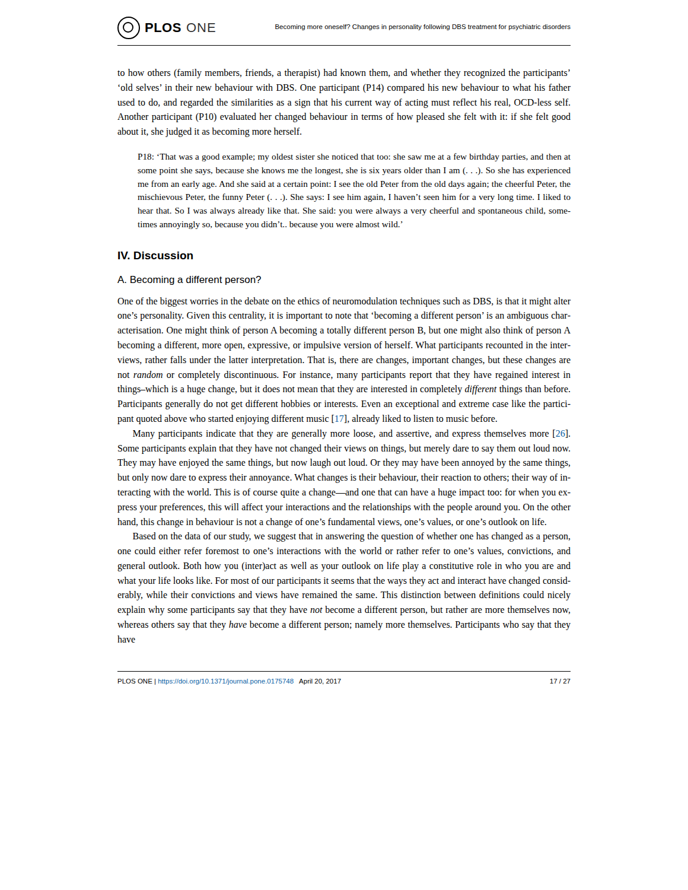PLOS ONE
Becoming more oneself? Changes in personality following DBS treatment for psychiatric disorders
to how others (family members, friends, a therapist) had known them, and whether they recognized the participants’ ‘old selves’ in their new behaviour with DBS. One participant (P14) compared his new behaviour to what his father used to do, and regarded the similarities as a sign that his current way of acting must reflect his real, OCD-less self. Another participant (P10) evaluated her changed behaviour in terms of how pleased she felt with it: if she felt good about it, she judged it as becoming more herself.
P18: ‘That was a good example; my oldest sister she noticed that too: she saw me at a few birthday parties, and then at some point she says, because she knows me the longest, she is six years older than I am (. . .). So she has experienced me from an early age. And she said at a certain point: I see the old Peter from the old days again; the cheerful Peter, the mischievous Peter, the funny Peter (. . .). She says: I see him again, I haven’t seen him for a very long time. I liked to hear that. So I was always already like that. She said: you were always a very cheerful and spontaneous child, sometimes annoyingly so, because you didn’t.. because you were almost wild.’
IV. Discussion
A. Becoming a different person?
One of the biggest worries in the debate on the ethics of neuromodulation techniques such as DBS, is that it might alter one’s personality. Given this centrality, it is important to note that ‘becoming a different person’ is an ambiguous characterisation. One might think of person A becoming a totally different person B, but one might also think of person A becoming a different, more open, expressive, or impulsive version of herself. What participants recounted in the interviews, rather falls under the latter interpretation. That is, there are changes, important changes, but these changes are not random or completely discontinuous. For instance, many participants report that they have regained interest in things–which is a huge change, but it does not mean that they are interested in completely different things than before. Participants generally do not get different hobbies or interests. Even an exceptional and extreme case like the participant quoted above who started enjoying different music [17], already liked to listen to music before.
Many participants indicate that they are generally more loose, and assertive, and express themselves more [26]. Some participants explain that they have not changed their views on things, but merely dare to say them out loud now. They may have enjoyed the same things, but now laugh out loud. Or they may have been annoyed by the same things, but only now dare to express their annoyance. What changes is their behaviour, their reaction to others; their way of interacting with the world. This is of course quite a change—and one that can have a huge impact too: for when you express your preferences, this will affect your interactions and the relationships with the people around you. On the other hand, this change in behaviour is not a change of one’s fundamental views, one’s values, or one’s outlook on life.
Based on the data of our study, we suggest that in answering the question of whether one has changed as a person, one could either refer foremost to one’s interactions with the world or rather refer to one’s values, convictions, and general outlook. Both how you (inter)act as well as your outlook on life play a constitutive role in who you are and what your life looks like. For most of our participants it seems that the ways they act and interact have changed considerably, while their convictions and views have remained the same. This distinction between definitions could nicely explain why some participants say that they have not become a different person, but rather are more themselves now, whereas others say that they have become a different person; namely more themselves. Participants who say that they have
PLOS ONE | https://doi.org/10.1371/journal.pone.0175748 April 20, 2017
17 / 27